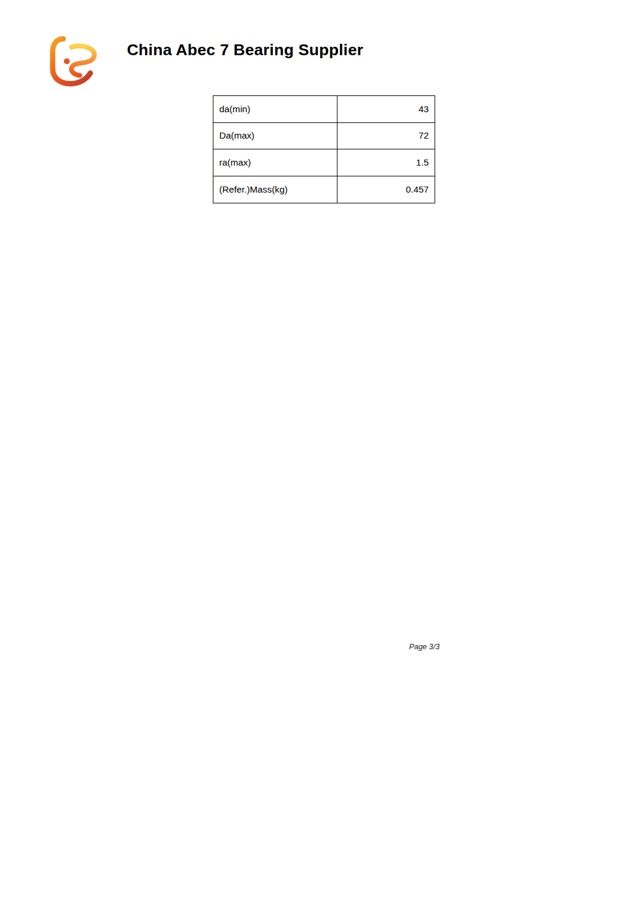China Abec 7 Bearing Supplier
| da(min) | 43 |
| Da(max) | 72 |
| ra(max) | 1.5 |
| (Refer.)Mass(kg) | 0.457 |
Page 3/3